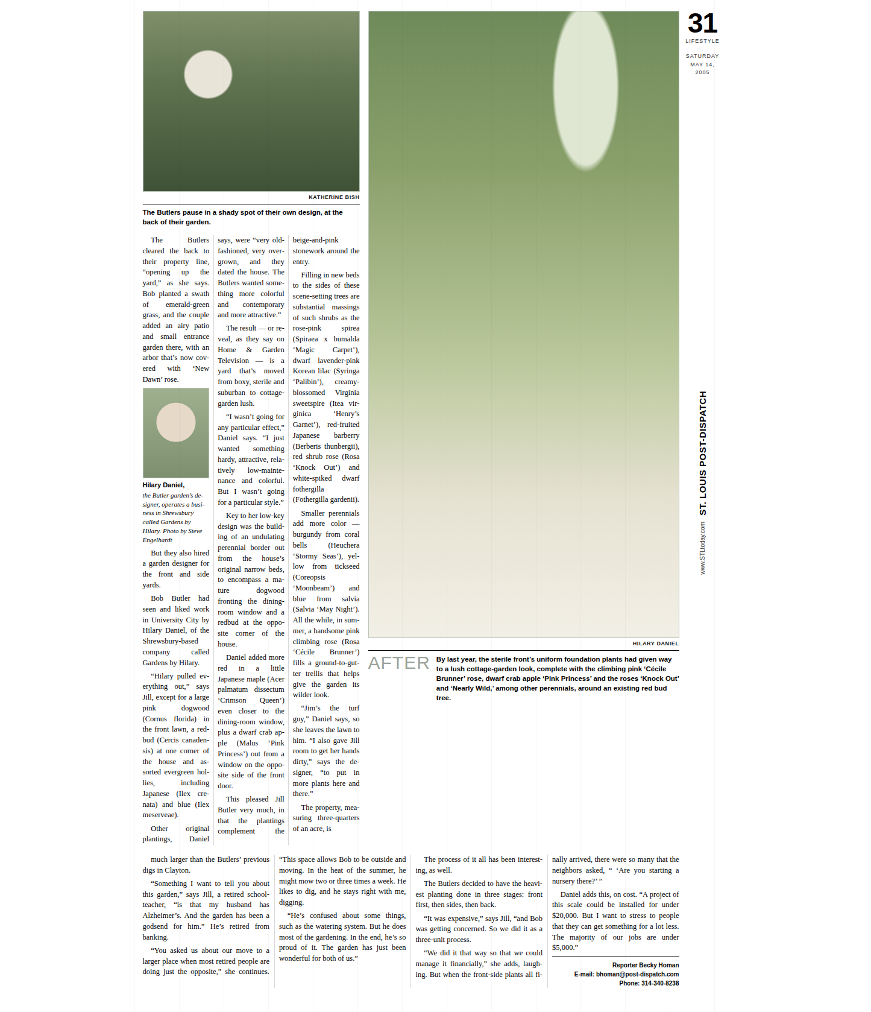31
LIFESTYLE
SATURDAY
MAY 14,
2005
ST. LOUIS POST-DISPATCH
www.STLtoday.com
KATHERINE BISH
The Butlers pause in a shady spot of their own design, at the back of their garden.
The Butlers cleared the back to their property line, “opening up the yard,” as she says. Bob planted a swath of emerald-green grass, and the couple added an airy patio and small entrance garden there, with an arbor that’s now covered with ‘New Dawn’ rose.
Hilary Daniel,
the Butler garden’s designer, operates a business in Shrewsbury called Gardens by Hilary. Photo by Steve Engelhardt
But they also hired a garden designer for the front and side yards.
Bob Butler had seen and liked work in University City by Hilary Daniel, of the Shrewsbury-based company called Gardens by Hilary.
“Hilary pulled everything out,” says Jill, except for a large pink dogwood (Cornus florida) in the front lawn, a redbud (Cercis canadensis) at one corner of the house and assorted evergreen hollies, including Japanese (Ilex crenata) and blue (Ilex meserveae).
Other original plantings, Daniel says, were “very old-fashioned, very overgrown, and they dated the house. The Butlers wanted something more colorful and contemporary and more attractive.”
The result — or reveal, as they say on Home & Garden Television — is a yard that’s moved from boxy, sterile and suburban to cottage-garden lush.
“I wasn’t going for any particular effect,” Daniel says. “I just wanted something hardy, attractive, relatively low-maintenance and colorful. But I wasn’t going for a particular style.”
Key to her low-key design was the building of an undulating perennial border out from the house’s original narrow beds, to encompass a mature dogwood fronting the dining-room window and a redbud at the opposite corner of the house.
Daniel added more red in a little Japanese maple (Acer palmatum dissectum ‘Crimson Queen’) even closer to the dining-room window, plus a dwarf crab apple (Malus ‘Pink Princess’) out from a window on the opposite side of the front door.
This pleased Jill Butler very much, in that the plantings complement the beige-and-pink stonework around the entry.
Filling in new beds to the sides of these scene-setting trees are substantial massings of such shrubs as the rose-pink spirea (Spiraea x bumalda ‘Magic Carpet’), dwarf lavender-pink Korean lilac (Syringa ‘Palibin’), creamy-blossomed Virginia sweetspire (Itea virginica ‘Henry’s Garnet’), red-fruited Japanese barberry (Berberis thunbergii), red shrub rose (Rosa ‘Knock Out’) and white-spiked dwarf fothergilla (Fothergilla gardenii).
Smaller perennials add more color — burgundy from coral bells (Heuchera ‘Stormy Seas’), yellow from tickseed (Coreopsis ‘Moonbeam’) and blue from salvia (Salvia ‘May Night’). All the while, in summer, a handsome pink climbing rose (Rosa ‘Cécile Brunner’) fills a ground-to-gutter trellis that helps give the garden its wilder look.
“Jim’s the turf guy,” Daniel says, so she leaves the lawn to him. “I also gave Jill room to get her hands dirty,” says the designer, “to put in more plants here and there.”
The property, measuring three-quarters of an acre, is
HILARY DANIEL
AFTER
By last year, the sterile front’s uniform foundation plants had given way to a lush cottage-garden look, complete with the climbing pink ‘Cécile Brunner’ rose, dwarf crab apple ‘Pink Princess’ and the roses ‘Knock Out’ and ‘Nearly Wild,’ among other perennials, around an existing red bud tree.
much larger than the Butlers’ previous digs in Clayton.
“Something I want to tell you about this garden,” says Jill, a retired schoolteacher, “is that my husband has Alzheimer’s. And the garden has been a godsend for him.” He’s retired from banking.
“You asked us about our move to a larger place when most retired people are doing just the opposite,” she continues. “This space allows Bob to be outside and moving. In the heat of the summer, he might mow two or three times a week. He likes to dig, and he stays right with me, digging.
“He’s confused about some things, such as the watering system. But he does most of the gardening. In the end, he’s so proud of it. The garden has just been wonderful for both of us.”
The process of it all has been interesting, as well.
The Butlers decided to have the heaviest planting done in three stages: front first, then sides, then back.
“It was expensive,” says Jill, “and Bob was getting concerned. So we did it as a three-unit process.
“We did it that way so that we could manage it financially,” she adds, laughing. But when the front-side plants all finally arrived, there were so many that the neighbors asked, “ ‘Are you starting a nursery there?’ ”
Daniel adds this, on cost. “A project of this scale could be installed for under $20,000. But I want to stress to people that they can get something for a lot less. The majority of our jobs are under $5,000.”
Reporter Becky Homan
E-mail: bhoman@post-dispatch.com
Phone: 314-340-8238